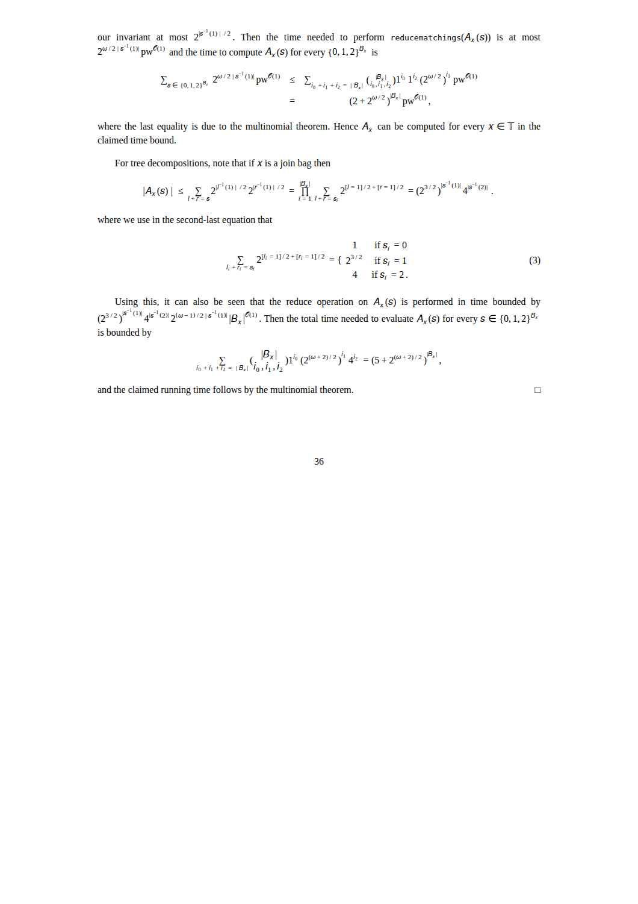our invariant at most 2|s−1(1)|/2. Then the time needed to perform reducematchings(Ax(s)) is at most 2ω/2|s−1(1)|pw𝒪(1) and the time to compute Ax(s) for every {0,1,2}Bx is
∑ s∈{0,1,2}Bx 2ω/2|s−1(1)| pw𝒪(1) ≤ ∑ i0+i1+i2=|Bx| ( |Bx| i0,i1,i2 ) 1i0 1i2 (2ω/2)i1 pw𝒪(1) = (2+2ω/2)|Bx| pw𝒪(1),
where the last equality is due to the multinomial theorem. Hence Ax can be computed for every x∈𝕋 in the claimed time bound.
For tree decompositions, note that if x is a join bag then
|Ax(s)| ≤ ∑ l+r=s 2|l−1(1)|/2 2|r−1(1)|/2 = ∏ i=1 |Bx| ∑ l+r=si 2[l=1]/2+[r=1]/2 = (23/2)|s−1(1)| 4|s−1(2)|.
where we use in the second-last equation that
∑ li+ri=si 2[li=1]/2+[ri=1]/2 = { 1if si=0 23/2if si=1 4if si=2.
(3)
Using this, it can also be seen that the reduce operation on Ax(s) is performed in time bounded by (23/2)|s−1(1)|4|s−1(2)|2(ω−1)/2|s−1(1)||Bx|𝒪(1). Then the total time needed to evaluate Ax(s) for every s∈{0,1,2}Bx is bounded by
∑ i0+i1+i2=|Bx| ( |Bx| i0,i1,i2 ) 1i0 (2(ω+2)/2)i1 4i2 = (5+2(ω+2)/2)|Bx|,
and the claimed running time follows by the multinomial theorem.□
36